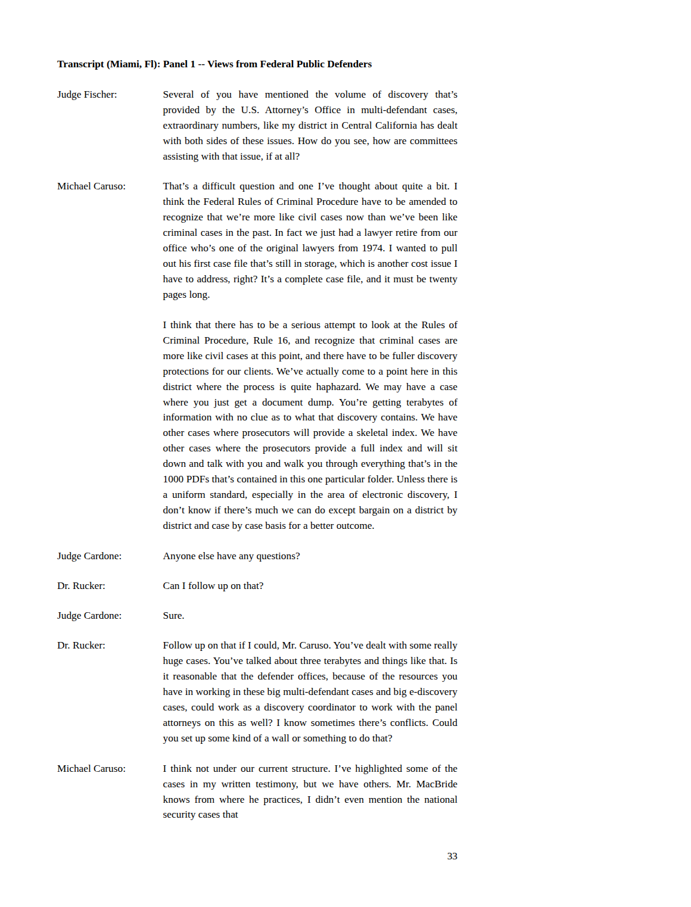Transcript (Miami, Fl): Panel 1 -- Views from Federal Public Defenders
Judge Fischer:
Several of you have mentioned the volume of discovery that’s provided by the U.S. Attorney’s Office in multi-defendant cases, extraordinary numbers, like my district in Central California has dealt with both sides of these issues. How do you see, how are committees assisting with that issue, if at all?
Michael Caruso:
That’s a difficult question and one I’ve thought about quite a bit. I think the Federal Rules of Criminal Procedure have to be amended to recognize that we’re more like civil cases now than we’ve been like criminal cases in the past. In fact we just had a lawyer retire from our office who’s one of the original lawyers from 1974. I wanted to pull out his first case file that’s still in storage, which is another cost issue I have to address, right? It’s a complete case file, and it must be twenty pages long.
I think that there has to be a serious attempt to look at the Rules of Criminal Procedure, Rule 16, and recognize that criminal cases are more like civil cases at this point, and there have to be fuller discovery protections for our clients. We’ve actually come to a point here in this district where the process is quite haphazard. We may have a case where you just get a document dump. You’re getting terabytes of information with no clue as to what that discovery contains. We have other cases where prosecutors will provide a skeletal index. We have other cases where the prosecutors provide a full index and will sit down and talk with you and walk you through everything that’s in the 1000 PDFs that’s contained in this one particular folder. Unless there is a uniform standard, especially in the area of electronic discovery, I don’t know if there’s much we can do except bargain on a district by district and case by case basis for a better outcome.
Judge Cardone:
Anyone else have any questions?
Dr. Rucker:
Can I follow up on that?
Judge Cardone:
Sure.
Dr. Rucker:
Follow up on that if I could, Mr. Caruso. You’ve dealt with some really huge cases. You’ve talked about three terabytes and things like that. Is it reasonable that the defender offices, because of the resources you have in working in these big multi-defendant cases and big e-discovery cases, could work as a discovery coordinator to work with the panel attorneys on this as well? I know sometimes there’s conflicts. Could you set up some kind of a wall or something to do that?
Michael Caruso:
I think not under our current structure. I’ve highlighted some of the cases in my written testimony, but we have others. Mr. MacBride knows from where he practices, I didn’t even mention the national security cases that
33